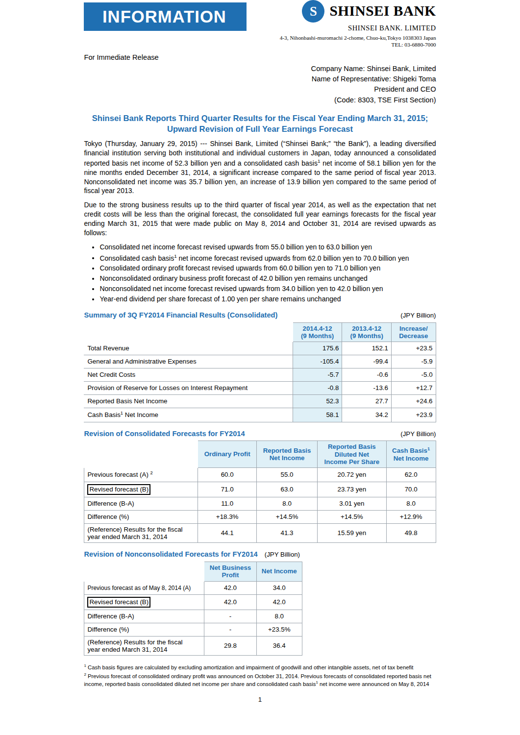INFORMATION
S
SHINSEI BANK
SHINSEI BANK. LIMITED
4-3, Nihonbashi-muromachi 2-chome, Chuo-ku,Tokyo 1038303 Japan
TEL: 03-6880-7000
For Immediate Release
Company Name: Shinsei Bank, Limited
Name of Representative: Shigeki Toma
President and CEO
(Code: 8303, TSE First Section)
Shinsei Bank Reports Third Quarter Results for the Fiscal Year Ending March 31, 2015;
Upward Revision of Full Year Earnings Forecast
Tokyo (Thursday, January 29, 2015) --- Shinsei Bank, Limited (“Shinsei Bank;” “the Bank”), a leading diversified financial institution serving both institutional and individual customers in Japan, today announced a consolidated reported basis net income of 52.3 billion yen and a consolidated cash basis1 net income of 58.1 billion yen for the nine months ended December 31, 2014, a significant increase compared to the same period of fiscal year 2013. Nonconsolidated net income was 35.7 billion yen, an increase of 13.9 billion yen compared to the same period of fiscal year 2013.
Due to the strong business results up to the third quarter of fiscal year 2014, as well as the expectation that net credit costs will be less than the original forecast, the consolidated full year earnings forecasts for the fiscal year ending March 31, 2015 that were made public on May 8, 2014 and October 31, 2014 are revised upwards as follows:
Consolidated net income forecast revised upwards from 55.0 billion yen to 63.0 billion yen
Consolidated cash basis1 net income forecast revised upwards from 62.0 billion yen to 70.0 billion yen
Consolidated ordinary profit forecast revised upwards from 60.0 billion yen to 71.0 billion yen
Nonconsolidated ordinary business profit forecast of 42.0 billion yen remains unchanged
Nonconsolidated net income forecast revised upwards from 34.0 billion yen to 42.0 billion yen
Year-end dividend per share forecast of 1.00 yen per share remains unchanged
Summary of 3Q FY2014 Financial Results (Consolidated)
(JPY Billion)
| | 2014.4-12 (9 Months) | 2013.4-12 (9 Months) | Increase/ Decrease |
| --- | --- | --- | --- |
| Total Revenue | 175.6 | 152.1 | +23.5 |
| General and Administrative Expenses | -105.4 | -99.4 | -5.9 |
| Net Credit Costs | -5.7 | -0.6 | -5.0 |
| Provision of Reserve for Losses on Interest Repayment | -0.8 | -13.6 | +12.7 |
| Reported Basis Net Income | 52.3 | 27.7 | +24.6 |
| Cash Basis 1 Net Income | 58.1 | 34.2 | +23.9 |
Revision of Consolidated Forecasts for FY2014
(JPY Billion)
| | Ordinary Profit | Reported Basis Net Income | Reported Basis Diluted Net Income Per Share | Cash Basis 1 Net Income |
| --- | --- | --- | --- | --- |
| Previous forecast (A) 2 | 60.0 | 55.0 | 20.72 yen | 62.0 |
| Revised forecast (B) | 71.0 | 63.0 | 23.73 yen | 70.0 |
| Difference (B-A) | 11.0 | 8.0 | 3.01 yen | 8.0 |
| Difference (%) | +18.3% | +14.5% | +14.5% | +12.9% |
| (Reference) Results for the fiscal year ended March 31, 2014 | 44.1 | 41.3 | 15.59 yen | 49.8 |
Revision of Nonconsolidated Forecasts for FY2014
(JPY Billion)
| | Net Business Profit | Net Income |
| --- | --- | --- |
| Previous forecast as of May 8, 2014 (A) | 42.0 | 34.0 |
| Revised forecast (B) | 42.0 | 42.0 |
| Difference (B-A) | - | 8.0 |
| Difference (%) | - | +23.5% |
| (Reference) Results for the fiscal year ended March 31, 2014 | 29.8 | 36.4 |
1 Cash basis figures are calculated by excluding amortization and impairment of goodwill and other intangible assets, net of tax benefit
2 Previous forecast of consolidated ordinary profit was announced on October 31, 2014. Previous forecasts of consolidated reported basis net income, reported basis consolidated diluted net income per share and consolidated cash basis1 net income were announced on May 8, 2014
1